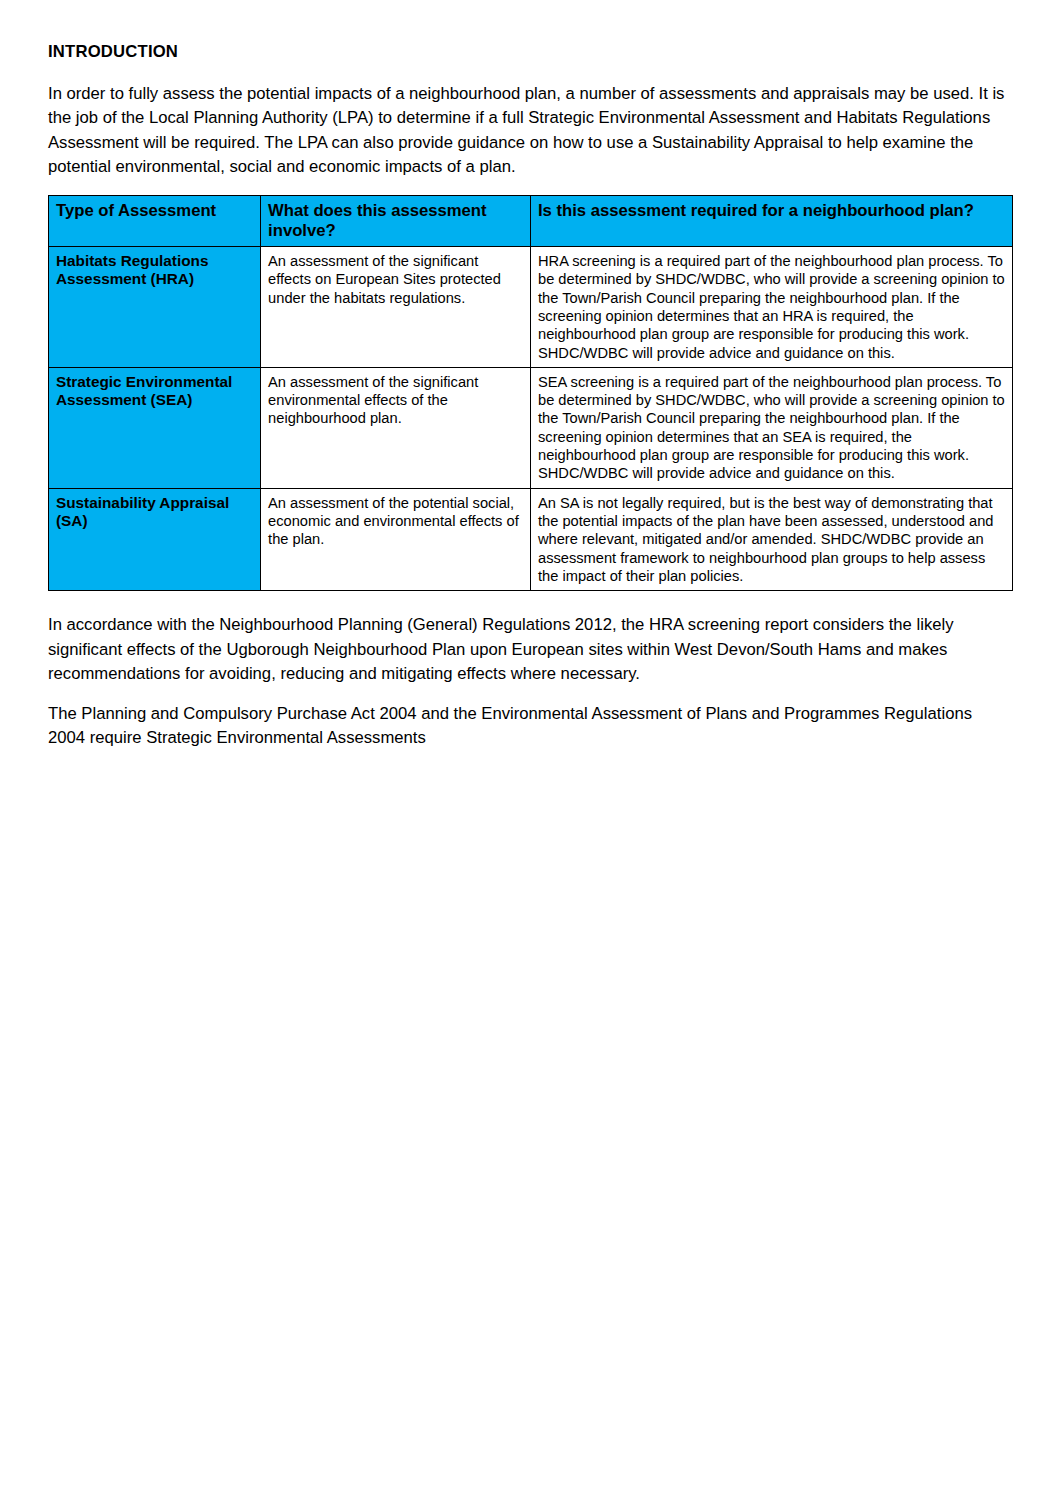INTRODUCTION
In order to fully assess the potential impacts of a neighbourhood plan, a number of assessments and appraisals may be used. It is the job of the Local Planning Authority (LPA) to determine if a full Strategic Environmental Assessment and Habitats Regulations Assessment will be required. The LPA can also provide guidance on how to use a Sustainability Appraisal to help examine the potential environmental, social and economic impacts of a plan.
| Type of Assessment | What does this assessment involve? | Is this assessment required for a neighbourhood plan? |
| --- | --- | --- |
| Habitats Regulations Assessment (HRA) | An assessment of the significant effects on European Sites protected under the habitats regulations. | HRA screening is a required part of the neighbourhood plan process. To be determined by SHDC/WDBC, who will provide a screening opinion to the Town/Parish Council preparing the neighbourhood plan. If the screening opinion determines that an HRA is required, the neighbourhood plan group are responsible for producing this work. SHDC/WDBC will provide advice and guidance on this. |
| Strategic Environmental Assessment (SEA) | An assessment of the significant environmental effects of the neighbourhood plan. | SEA screening is a required part of the neighbourhood plan process. To be determined by SHDC/WDBC, who will provide a screening opinion to the Town/Parish Council preparing the neighbourhood plan. If the screening opinion determines that an SEA is required, the neighbourhood plan group are responsible for producing this work. SHDC/WDBC will provide advice and guidance on this. |
| Sustainability Appraisal (SA) | An assessment of the potential social, economic and environmental effects of the plan. | An SA is not legally required, but is the best way of demonstrating that the potential impacts of the plan have been assessed, understood and where relevant, mitigated and/or amended. SHDC/WDBC provide an assessment framework to neighbourhood plan groups to help assess the impact of their plan policies. |
In accordance with the Neighbourhood Planning (General) Regulations 2012, the HRA screening report considers the likely significant effects of the Ugborough Neighbourhood Plan upon European sites within West Devon/South Hams and makes recommendations for avoiding, reducing and mitigating effects where necessary.
The Planning and Compulsory Purchase Act 2004 and the Environmental Assessment of Plans and Programmes Regulations 2004 require Strategic Environmental Assessments